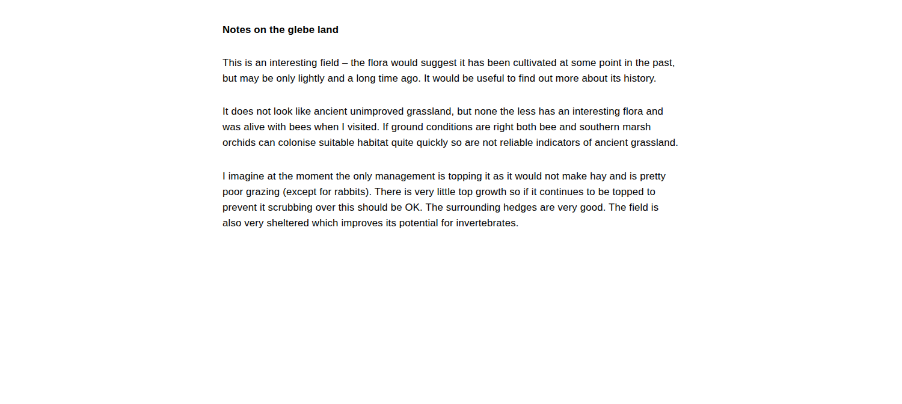Notes on the glebe land
This is an interesting field – the flora would suggest it has been cultivated at some point in the past, but may be only lightly and a long time ago. It would be useful to find out more about its history.
It does not look like ancient unimproved grassland, but none the less has an interesting flora and was alive with bees when I visited. If ground conditions are right both bee and southern marsh orchids can colonise suitable habitat quite quickly so are not reliable indicators of ancient grassland.
I imagine at the moment the only management is topping it as it would not make hay and is pretty poor grazing (except for rabbits). There is very little top growth so if it continues to be topped to prevent it scrubbing over this should be OK. The surrounding hedges are very good. The field is also very sheltered which improves its potential for invertebrates.